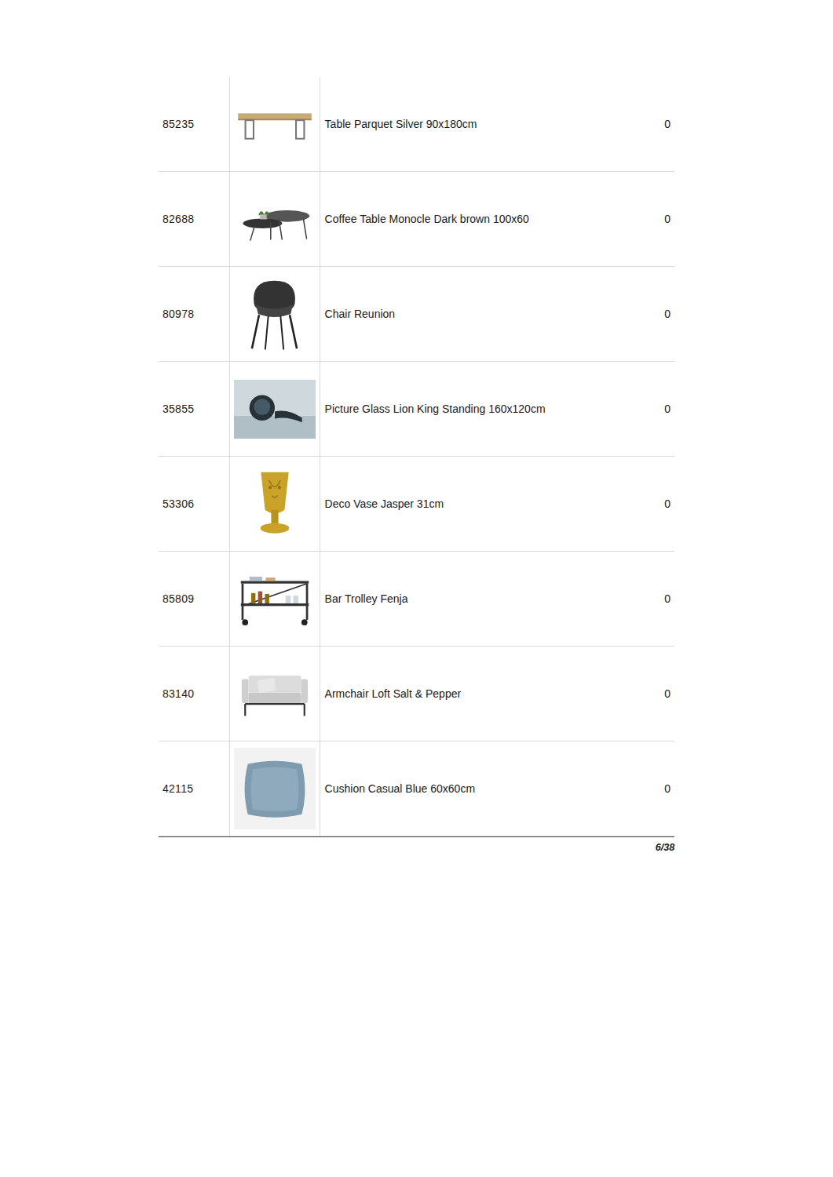| 85235 | | Table Parquet Silver 90x180cm | 0 |
| 82688 | | Coffee Table Monocle Dark brown 100x60 | 0 |
| 80978 | | Chair Reunion | 0 |
| 35855 | | Picture Glass Lion King Standing 160x120cm | 0 |
| 53306 | | Deco Vase Jasper 31cm | 0 |
| 85809 | | Bar Trolley Fenja | 0 |
| 83140 | | Armchair Loft Salt & Pepper | 0 |
| 42115 | | Cushion Casual Blue 60x60cm | 0 |
6/38